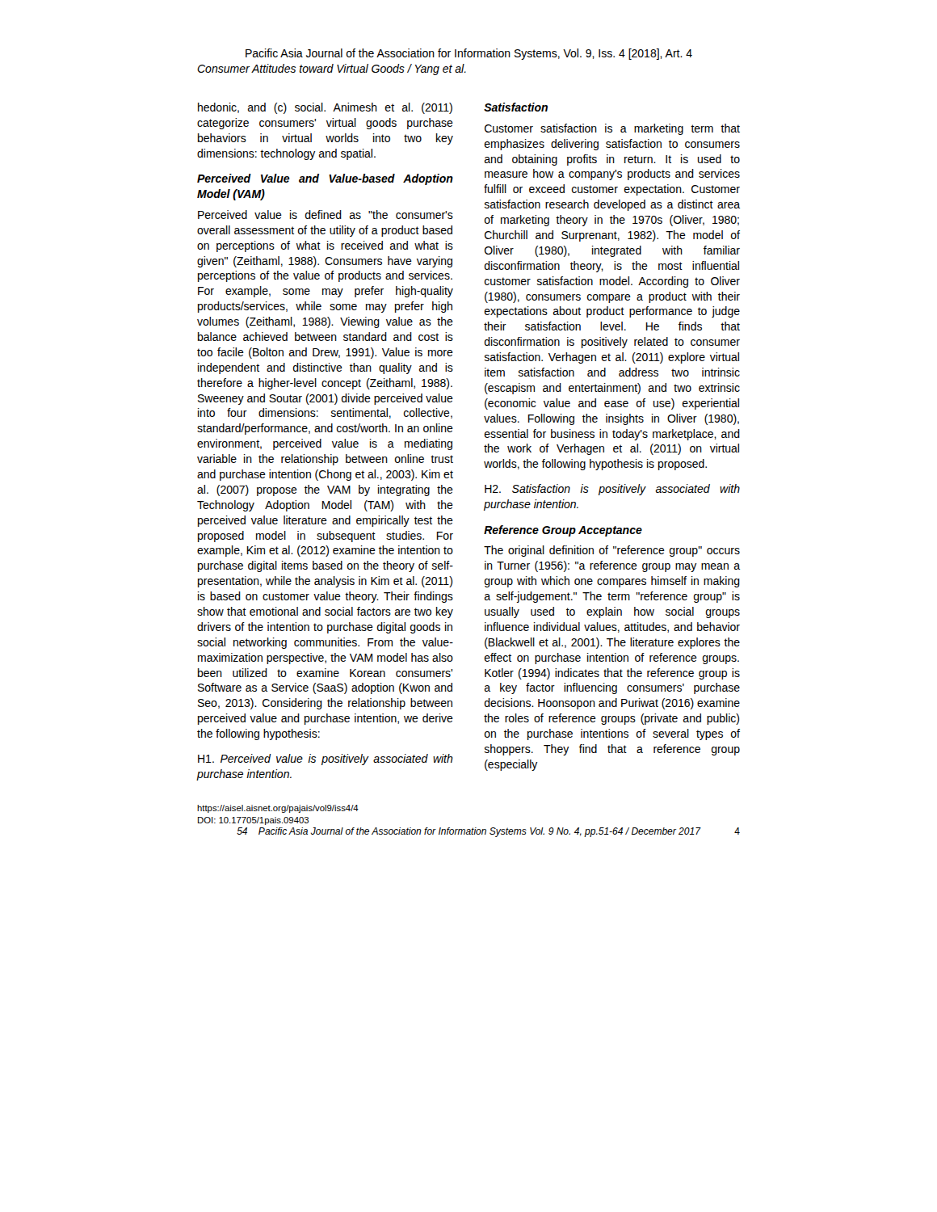Pacific Asia Journal of the Association for Information Systems, Vol. 9, Iss. 4 [2018], Art. 4
Consumer Attitudes toward Virtual Goods / Yang et al.
hedonic, and (c) social. Animesh et al. (2011) categorize consumers' virtual goods purchase behaviors in virtual worlds into two key dimensions: technology and spatial.
Perceived Value and Value-based Adoption Model (VAM)
Perceived value is defined as "the consumer's overall assessment of the utility of a product based on perceptions of what is received and what is given" (Zeithaml, 1988). Consumers have varying perceptions of the value of products and services. For example, some may prefer high-quality products/services, while some may prefer high volumes (Zeithaml, 1988). Viewing value as the balance achieved between standard and cost is too facile (Bolton and Drew, 1991). Value is more independent and distinctive than quality and is therefore a higher-level concept (Zeithaml, 1988). Sweeney and Soutar (2001) divide perceived value into four dimensions: sentimental, collective, standard/performance, and cost/worth. In an online environment, perceived value is a mediating variable in the relationship between online trust and purchase intention (Chong et al., 2003). Kim et al. (2007) propose the VAM by integrating the Technology Adoption Model (TAM) with the perceived value literature and empirically test the proposed model in subsequent studies. For example, Kim et al. (2012) examine the intention to purchase digital items based on the theory of self-presentation, while the analysis in Kim et al. (2011) is based on customer value theory. Their findings show that emotional and social factors are two key drivers of the intention to purchase digital goods in social networking communities. From the value-maximization perspective, the VAM model has also been utilized to examine Korean consumers' Software as a Service (SaaS) adoption (Kwon and Seo, 2013). Considering the relationship between perceived value and purchase intention, we derive the following hypothesis:
H1. Perceived value is positively associated with purchase intention.
Satisfaction
Customer satisfaction is a marketing term that emphasizes delivering satisfaction to consumers and obtaining profits in return. It is used to measure how a company's products and services fulfill or exceed customer expectation. Customer satisfaction research developed as a distinct area of marketing theory in the 1970s (Oliver, 1980; Churchill and Surprenant, 1982). The model of Oliver (1980), integrated with familiar disconfirmation theory, is the most influential customer satisfaction model. According to Oliver (1980), consumers compare a product with their expectations about product performance to judge their satisfaction level. He finds that disconfirmation is positively related to consumer satisfaction. Verhagen et al. (2011) explore virtual item satisfaction and address two intrinsic (escapism and entertainment) and two extrinsic (economic value and ease of use) experiential values. Following the insights in Oliver (1980), essential for business in today's marketplace, and the work of Verhagen et al. (2011) on virtual worlds, the following hypothesis is proposed.
H2. Satisfaction is positively associated with purchase intention.
Reference Group Acceptance
The original definition of "reference group" occurs in Turner (1956): "a reference group may mean a group with which one compares himself in making a self-judgement." The term "reference group" is usually used to explain how social groups influence individual values, attitudes, and behavior (Blackwell et al., 2001). The literature explores the effect on purchase intention of reference groups. Kotler (1994) indicates that the reference group is a key factor influencing consumers' purchase decisions. Hoonsopon and Puriwat (2016) examine the roles of reference groups (private and public) on the purchase intentions of several types of shoppers. They find that a reference group (especially
54 Pacific Asia Journal of the Association for Information Systems Vol. 9 No. 4, pp.51-64 / December 2017
https://aisel.aisnet.org/pajais/vol9/iss4/4
DOI: 10.17705/1pais.09403
4